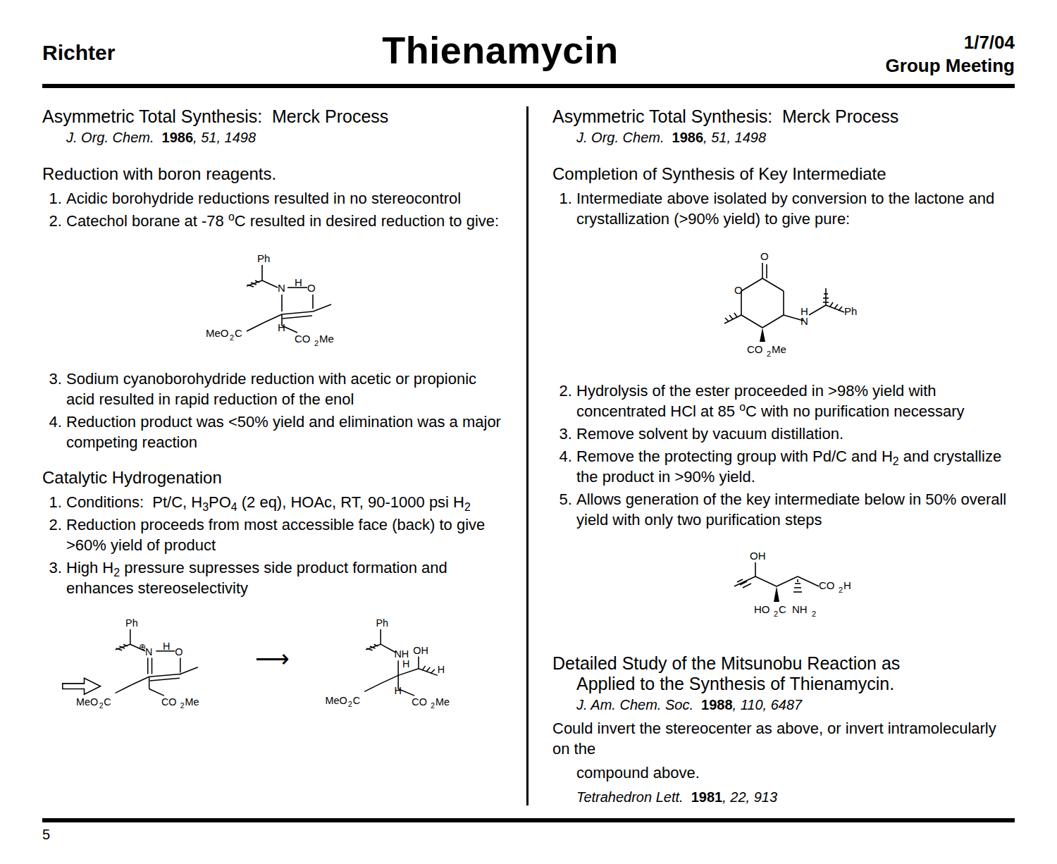Richter
Thienamycin
1/7/04
Group Meeting
Asymmetric Total Synthesis: Merck Process
J. Org. Chem. 1986, 51, 1498
Reduction with boron reagents.
Acidic borohydride reductions resulted in no stereocontrol
Catechol borane at -78 oC resulted in desired reduction to give:
Ph N O H H MeO 2 C CO 2 Me
Sodium cyanoborohydride reduction with acetic or propionic acid resulted in rapid reduction of the enol
Reduction product was <50% yield and elimination was a major competing reaction
Catalytic Hydrogenation
Conditions: Pt/C, H3PO4 (2 eq), HOAc, RT, 90-1000 psi H2
Reduction proceeds from most accessible face (back) to give >60% yield of product
High H2 pressure supresses side product formation and enhances stereoselectivity
Ph N O H ⊕ MeO 2 C CO 2 Me
⟶
Ph NH OH H H H MeO 2 C CO 2 Me
Asymmetric Total Synthesis: Merck Process
J. Org. Chem. 1986, 51, 1498
Completion of Synthesis of Key Intermediate
Intermediate above isolated by conversion to the lactone and crystallization (>90% yield) to give pure:
O O N H Ph CO 2 Me
Hydrolysis of the ester proceeded in >98% yield with concentrated HCl at 85 oC with no purification necessary
Remove solvent by vacuum distillation.
Remove the protecting group with Pd/C and H2 and crystallize the product in >90% yield.
Allows generation of the key intermediate below in 50% overall yield with only two purification steps
OH CO 2 H HO 2 C NH 2
Detailed Study of the Mitsunobu Reaction as
Applied to the Synthesis of Thienamycin.
J. Am. Chem. Soc. 1988, 110, 6487
Could invert the stereocenter as above, or invert intramolecularly on the
compound above.
Tetrahedron Lett. 1981, 22, 913
5